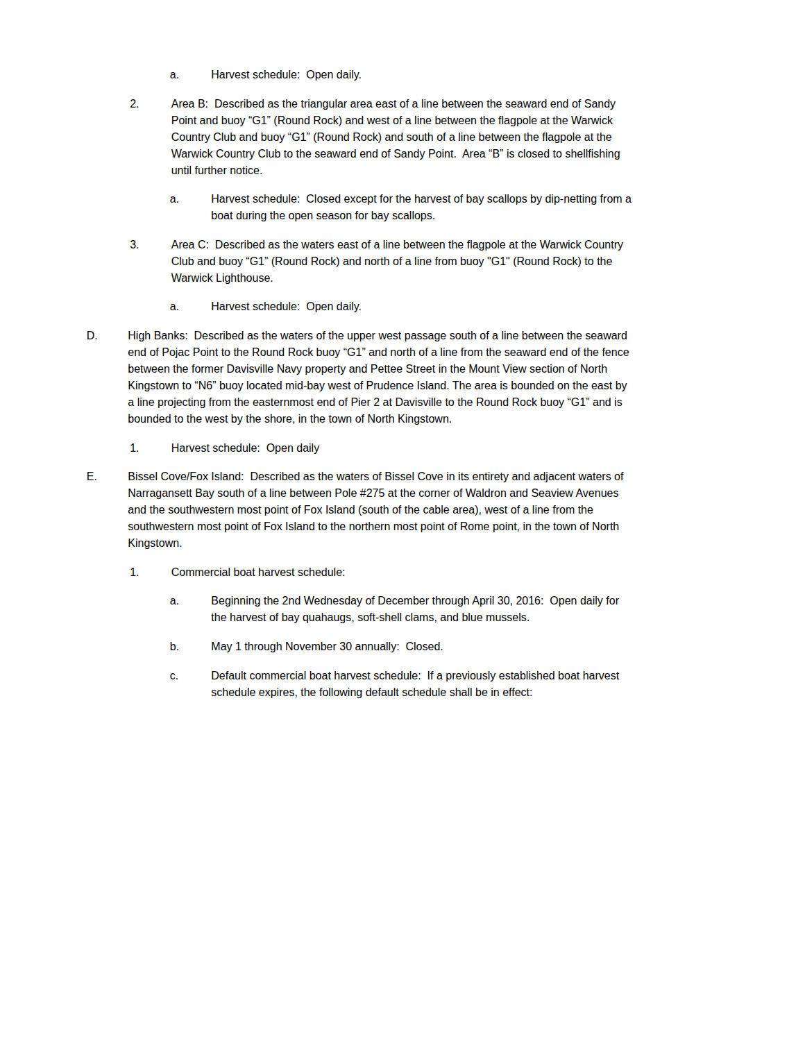a. Harvest schedule: Open daily.
2. Area B: Described as the triangular area east of a line between the seaward end of Sandy Point and buoy “G1” (Round Rock) and west of a line between the flagpole at the Warwick Country Club and buoy “G1” (Round Rock) and south of a line between the flagpole at the Warwick Country Club to the seaward end of Sandy Point. Area “B” is closed to shellfishing until further notice.
a. Harvest schedule: Closed except for the harvest of bay scallops by dip-netting from a boat during the open season for bay scallops.
3. Area C: Described as the waters east of a line between the flagpole at the Warwick Country Club and buoy “G1” (Round Rock) and north of a line from buoy "G1" (Round Rock) to the Warwick Lighthouse.
a. Harvest schedule: Open daily.
D. High Banks: Described as the waters of the upper west passage south of a line between the seaward end of Pojac Point to the Round Rock buoy “G1” and north of a line from the seaward end of the fence between the former Davisville Navy property and Pettee Street in the Mount View section of North Kingstown to “N6” buoy located mid-bay west of Prudence Island. The area is bounded on the east by a line projecting from the easternmost end of Pier 2 at Davisville to the Round Rock buoy “G1” and is bounded to the west by the shore, in the town of North Kingstown.
1. Harvest schedule: Open daily
E. Bissel Cove/Fox Island: Described as the waters of Bissel Cove in its entirety and adjacent waters of Narragansett Bay south of a line between Pole #275 at the corner of Waldron and Seaview Avenues and the southwestern most point of Fox Island (south of the cable area), west of a line from the southwestern most point of Fox Island to the northern most point of Rome point, in the town of North Kingstown.
1. Commercial boat harvest schedule:
a. Beginning the 2nd Wednesday of December through April 30, 2016: Open daily for the harvest of bay quahaugs, soft-shell clams, and blue mussels.
b. May 1 through November 30 annually: Closed.
c. Default commercial boat harvest schedule: If a previously established boat harvest schedule expires, the following default schedule shall be in effect: